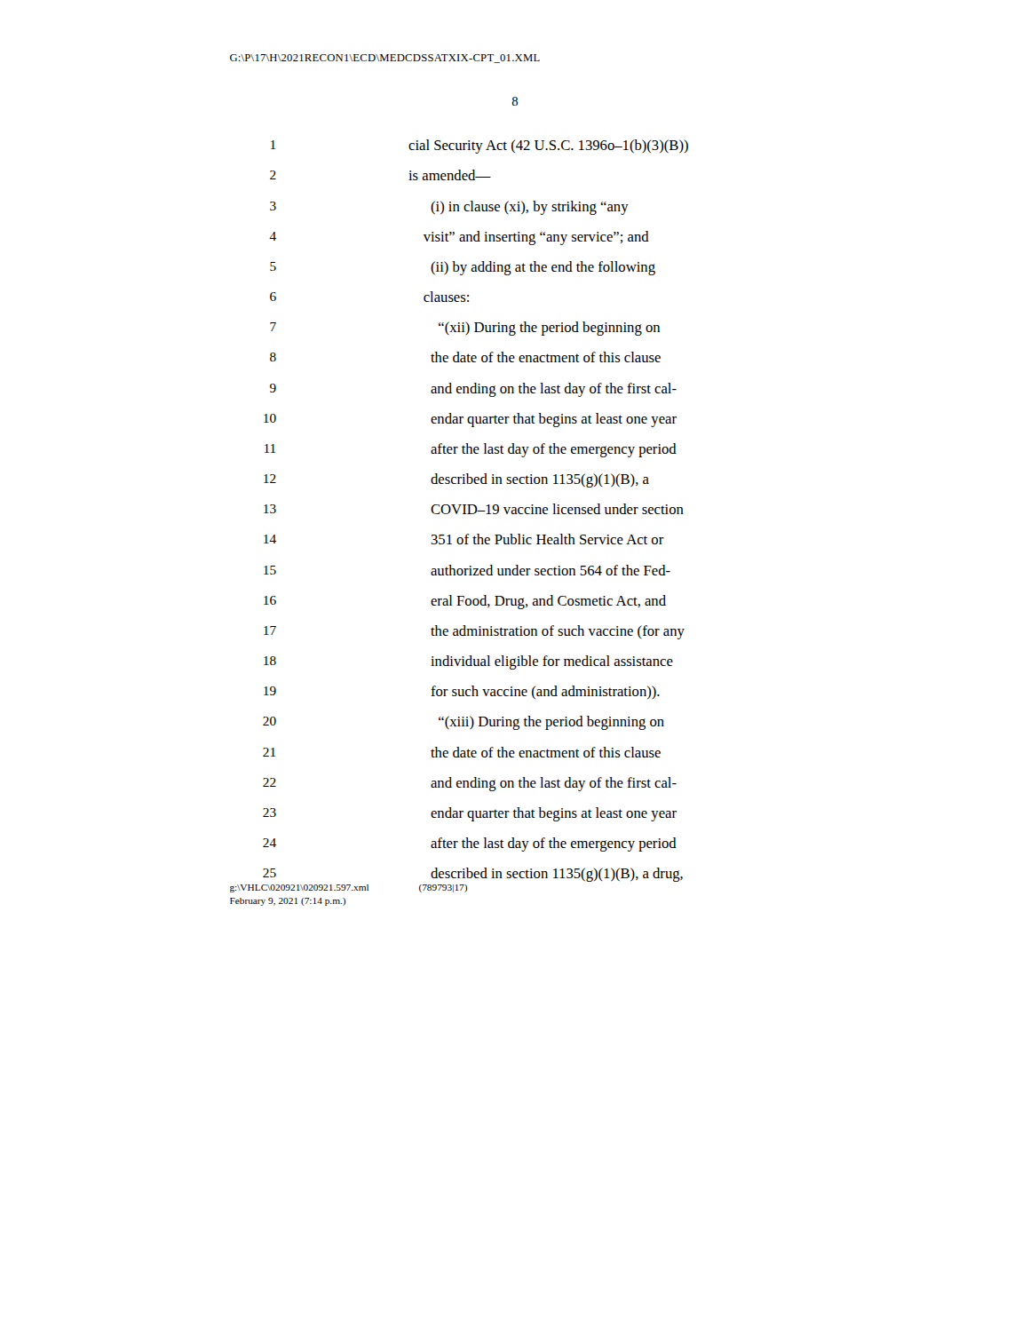G:\P\17\H\2021RECON1\ECD\MEDCDSSATXIX-CPT_01.XML
8
| 1 | cial Security Act (42 U.S.C. 1396o–1(b)(3)(B)) |
| 2 | is amended— |
| 3 | (i) in clause (xi), by striking “any |
| 4 | visit” and inserting “any service”; and |
| 5 | (ii) by adding at the end the following |
| 6 | clauses: |
| 7 | “(xii) During the period beginning on |
| 8 | the date of the enactment of this clause |
| 9 | and ending on the last day of the first cal- |
| 10 | endar quarter that begins at least one year |
| 11 | after the last day of the emergency period |
| 12 | described in section 1135(g)(1)(B), a |
| 13 | COVID–19 vaccine licensed under section |
| 14 | 351 of the Public Health Service Act or |
| 15 | authorized under section 564 of the Fed- |
| 16 | eral Food, Drug, and Cosmetic Act, and |
| 17 | the administration of such vaccine (for any |
| 18 | individual eligible for medical assistance |
| 19 | for such vaccine (and administration)). |
| 20 | “(xiii) During the period beginning on |
| 21 | the date of the enactment of this clause |
| 22 | and ending on the last day of the first cal- |
| 23 | endar quarter that begins at least one year |
| 24 | after the last day of the emergency period |
| 25 | described in section 1135(g)(1)(B), a drug, |
g:\VHLC\020921\020921.597.xml (789793|17) February 9, 2021 (7:14 p.m.)